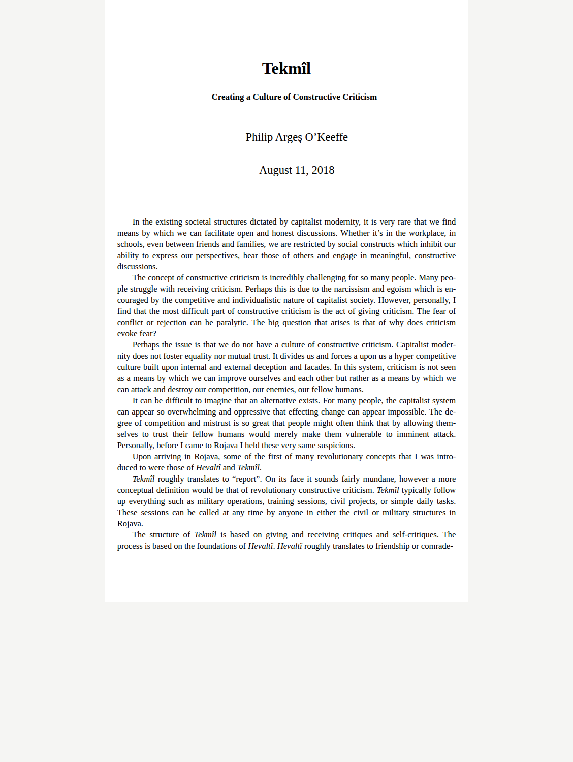Tekmîl
Creating a Culture of Constructive Criticism
Philip Argeş O’Keeffe
August 11, 2018
In the existing societal structures dictated by capitalist modernity, it is very rare that we find means by which we can facilitate open and honest discussions. Whether it’s in the workplace, in schools, even between friends and families, we are restricted by social constructs which inhibit our ability to express our perspectives, hear those of others and engage in meaningful, constructive discussions.
The concept of constructive criticism is incredibly challenging for so many people. Many people struggle with receiving criticism. Perhaps this is due to the narcissism and egoism which is encouraged by the competitive and individualistic nature of capitalist society. However, personally, I find that the most difficult part of constructive criticism is the act of giving criticism. The fear of conflict or rejection can be paralytic. The big question that arises is that of why does criticism evoke fear?
Perhaps the issue is that we do not have a culture of constructive criticism. Capitalist modernity does not foster equality nor mutual trust. It divides us and forces a upon us a hyper competitive culture built upon internal and external deception and facades. In this system, criticism is not seen as a means by which we can improve ourselves and each other but rather as a means by which we can attack and destroy our competition, our enemies, our fellow humans.
It can be difficult to imagine that an alternative exists. For many people, the capitalist system can appear so overwhelming and oppressive that effecting change can appear impossible. The degree of competition and mistrust is so great that people might often think that by allowing themselves to trust their fellow humans would merely make them vulnerable to imminent attack. Personally, before I came to Rojava I held these very same suspicions.
Upon arriving in Rojava, some of the first of many revolutionary concepts that I was introduced to were those of Hevaltî and Tekmîl.
Tekmîl roughly translates to “report”. On its face it sounds fairly mundane, however a more conceptual definition would be that of revolutionary constructive criticism. Tekmîl typically follow up everything such as military operations, training sessions, civil projects, or simple daily tasks. These sessions can be called at any time by anyone in either the civil or military structures in Rojava.
The structure of Tekmîl is based on giving and receiving critiques and self-critiques. The process is based on the foundations of Hevaltî. Hevaltî roughly translates to friendship or comrade-